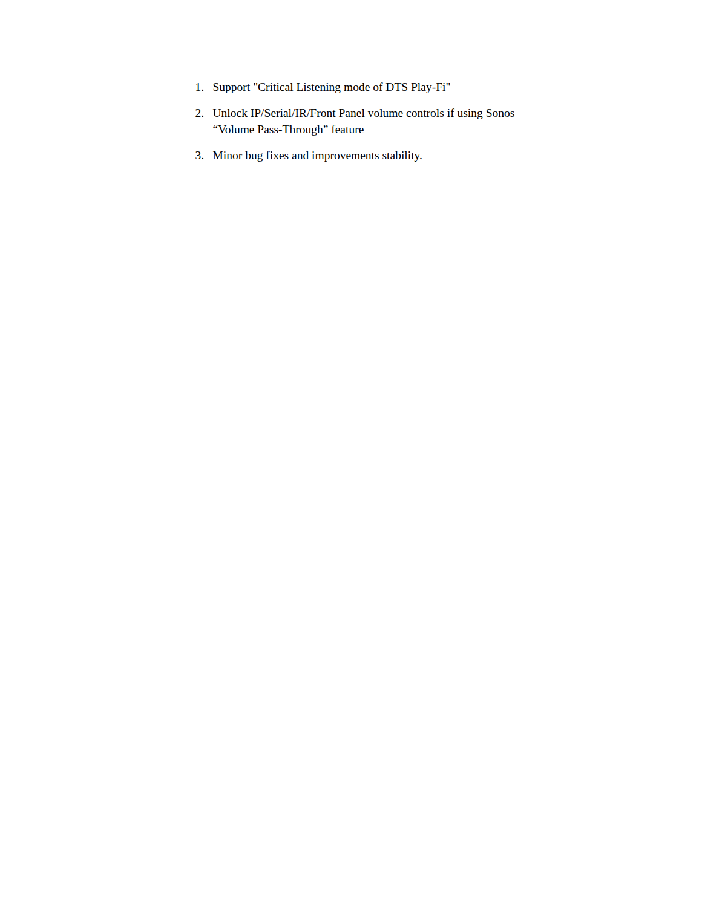Support "Critical Listening mode of DTS Play-Fi"
Unlock IP/Serial/IR/Front Panel volume controls if using Sonos “Volume Pass-Through” feature
Minor bug fixes and improvements stability.